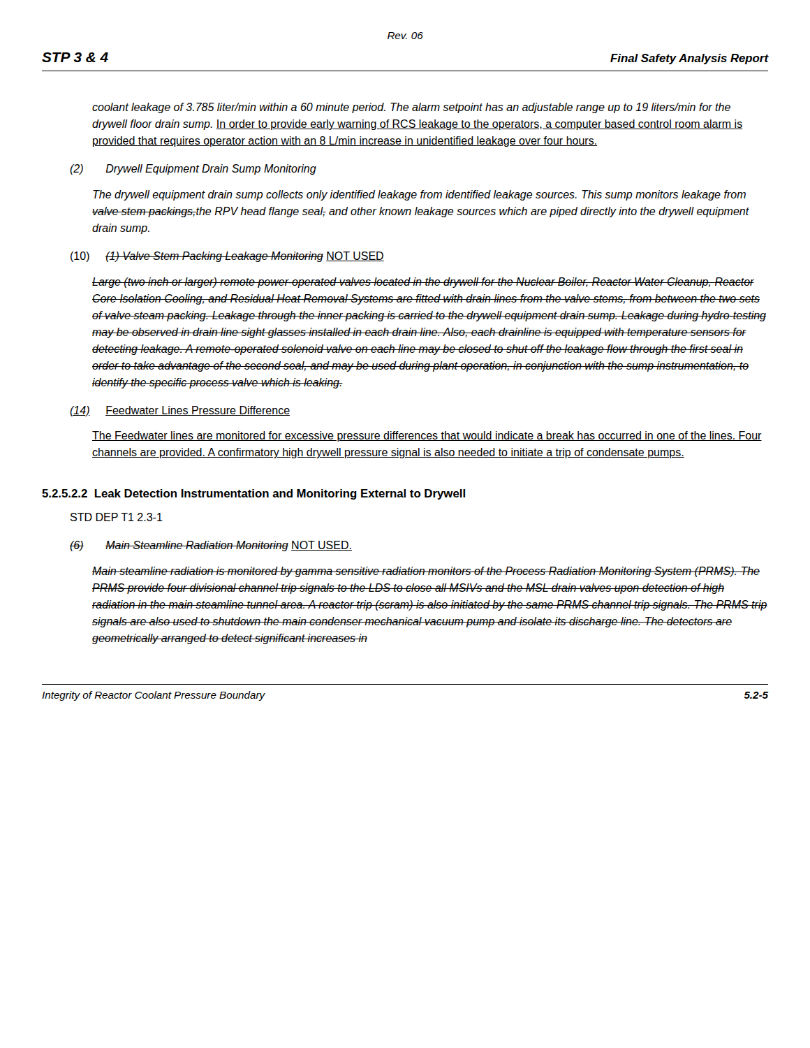Rev. 06
STP 3 & 4
Final Safety Analysis Report
coolant leakage of 3.785 liter/min within a 60 minute period. The alarm setpoint has an adjustable range up to 19 liters/min for the drywell floor drain sump. In order to provide early warning of RCS leakage to the operators, a computer based control room alarm is provided that requires operator action with an 8 L/min increase in unidentified leakage over four hours.
(2)
Drywell Equipment Drain Sump Monitoring
The drywell equipment drain sump collects only identified leakage from identified leakage sources. This sump monitors leakage from valve stem packings, the RPV head flange seal, and other known leakage sources which are piped directly into the drywell equipment drain sump.
(10)
(1) Valve Stem Packing Leakage Monitoring NOT USED
Large (two inch or larger) remote power-operated valves located in the drywell for the Nuclear Boiler, Reactor Water Cleanup, Reactor Core Isolation Cooling, and Residual Heat Removal Systems are fitted with drain lines from the valve stems, from between the two sets of valve steam packing. Leakage through the inner packing is carried to the drywell equipment drain sump. Leakage during hydro-testing may be observed in drain line sight glasses installed in each drain line. Also, each drainline is equipped with temperature sensors for detecting leakage. A remote-operated solenoid valve on each line may be closed to shut off the leakage flow through the first seal in order to take advantage of the second seal, and may be used during plant operation, in conjunction with the sump instrumentation, to identify the specific process valve which is leaking.
(14)
Feedwater Lines Pressure Difference
The Feedwater lines are monitored for excessive pressure differences that would indicate a break has occurred in one of the lines. Four channels are provided. A confirmatory high drywell pressure signal is also needed to initiate a trip of condensate pumps.
5.2.5.2.2 Leak Detection Instrumentation and Monitoring External to Drywell
STD DEP T1 2.3-1
(6)
Main Steamline Radiation Monitoring NOT USED.
Main steamline radiation is monitored by gamma sensitive radiation monitors of the Process Radiation Monitoring System (PRMS). The PRMS provide four divisional channel trip signals to the LDS to close all MSIVs and the MSL drain valves upon detection of high radiation in the main steamline tunnel area. A reactor trip (scram) is also initiated by the same PRMS channel trip signals. The PRMS trip signals are also used to shutdown the main condenser mechanical vacuum pump and isolate its discharge line. The detectors are geometrically arranged to detect significant increases in
Integrity of Reactor Coolant Pressure Boundary
5.2-5